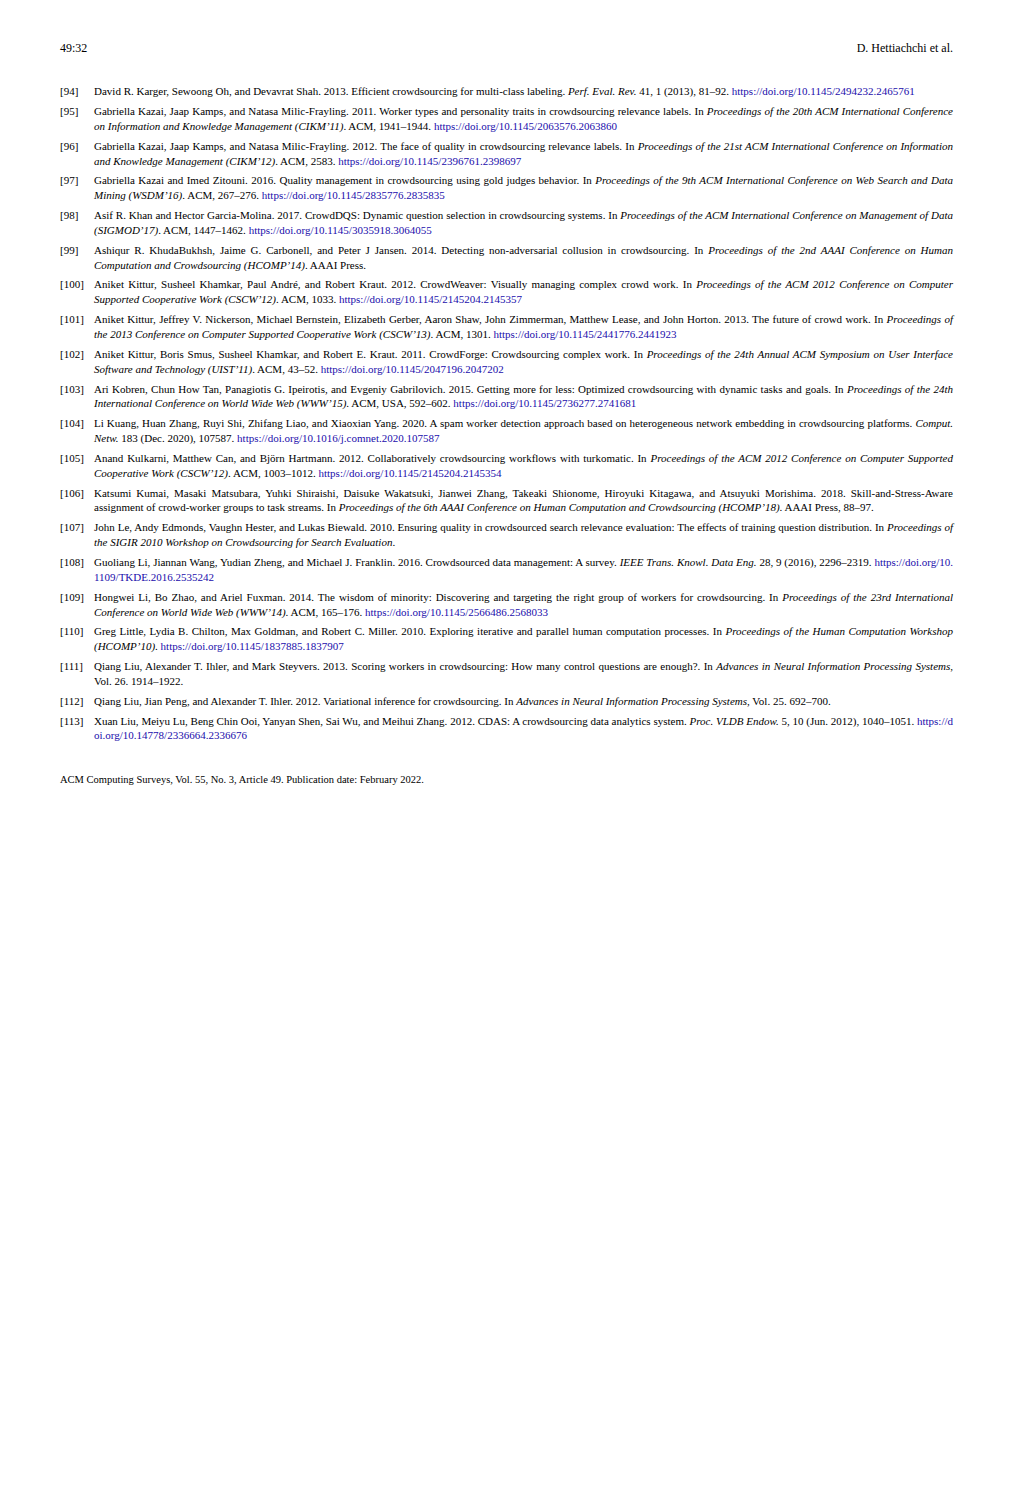49:32
D. Hettiachchi et al.
[94] David R. Karger, Sewoong Oh, and Devavrat Shah. 2013. Efficient crowdsourcing for multi-class labeling. Perf. Eval. Rev. 41, 1 (2013), 81–92. https://doi.org/10.1145/2494232.2465761
[95] Gabriella Kazai, Jaap Kamps, and Natasa Milic-Frayling. 2011. Worker types and personality traits in crowdsourcing relevance labels. In Proceedings of the 20th ACM International Conference on Information and Knowledge Management (CIKM’11). ACM, 1941–1944. https://doi.org/10.1145/2063576.2063860
[96] Gabriella Kazai, Jaap Kamps, and Natasa Milic-Frayling. 2012. The face of quality in crowdsourcing relevance labels. In Proceedings of the 21st ACM International Conference on Information and Knowledge Management (CIKM’12). ACM, 2583. https://doi.org/10.1145/2396761.2398697
[97] Gabriella Kazai and Imed Zitouni. 2016. Quality management in crowdsourcing using gold judges behavior. In Proceedings of the 9th ACM International Conference on Web Search and Data Mining (WSDM’16). ACM, 267–276. https://doi.org/10.1145/2835776.2835835
[98] Asif R. Khan and Hector Garcia-Molina. 2017. CrowdDQS: Dynamic question selection in crowdsourcing systems. In Proceedings of the ACM International Conference on Management of Data (SIGMOD’17). ACM, 1447–1462. https://doi.org/10.1145/3035918.3064055
[99] Ashiqur R. KhudaBukhsh, Jaime G. Carbonell, and Peter J Jansen. 2014. Detecting non-adversarial collusion in crowdsourcing. In Proceedings of the 2nd AAAI Conference on Human Computation and Crowdsourcing (HCOMP’14). AAAI Press.
[100] Aniket Kittur, Susheel Khamkar, Paul André, and Robert Kraut. 2012. CrowdWeaver: Visually managing complex crowd work. In Proceedings of the ACM 2012 Conference on Computer Supported Cooperative Work (CSCW’12). ACM, 1033. https://doi.org/10.1145/2145204.2145357
[101] Aniket Kittur, Jeffrey V. Nickerson, Michael Bernstein, Elizabeth Gerber, Aaron Shaw, John Zimmerman, Matthew Lease, and John Horton. 2013. The future of crowd work. In Proceedings of the 2013 Conference on Computer Supported Cooperative Work (CSCW’13). ACM, 1301. https://doi.org/10.1145/2441776.2441923
[102] Aniket Kittur, Boris Smus, Susheel Khamkar, and Robert E. Kraut. 2011. CrowdForge: Crowdsourcing complex work. In Proceedings of the 24th Annual ACM Symposium on User Interface Software and Technology (UIST’11). ACM, 43–52. https://doi.org/10.1145/2047196.2047202
[103] Ari Kobren, Chun How Tan, Panagiotis G. Ipeirotis, and Evgeniy Gabrilovich. 2015. Getting more for less: Optimized crowdsourcing with dynamic tasks and goals. In Proceedings of the 24th International Conference on World Wide Web (WWW’15). ACM, USA, 592–602. https://doi.org/10.1145/2736277.2741681
[104] Li Kuang, Huan Zhang, Ruyi Shi, Zhifang Liao, and Xiaoxian Yang. 2020. A spam worker detection approach based on heterogeneous network embedding in crowdsourcing platforms. Comput. Netw. 183 (Dec. 2020), 107587. https://doi.org/10.1016/j.comnet.2020.107587
[105] Anand Kulkarni, Matthew Can, and Björn Hartmann. 2012. Collaboratively crowdsourcing workflows with turkomatic. In Proceedings of the ACM 2012 Conference on Computer Supported Cooperative Work (CSCW’12). ACM, 1003–1012. https://doi.org/10.1145/2145204.2145354
[106] Katsumi Kumai, Masaki Matsubara, Yuhki Shiraishi, Daisuke Wakatsuki, Jianwei Zhang, Takeaki Shionome, Hiroyuki Kitagawa, and Atsuyuki Morishima. 2018. Skill-and-Stress-Aware assignment of crowd-worker groups to task streams. In Proceedings of the 6th AAAI Conference on Human Computation and Crowdsourcing (HCOMP’18). AAAI Press, 88–97.
[107] John Le, Andy Edmonds, Vaughn Hester, and Lukas Biewald. 2010. Ensuring quality in crowdsourced search relevance evaluation: The effects of training question distribution. In Proceedings of the SIGIR 2010 Workshop on Crowdsourcing for Search Evaluation.
[108] Guoliang Li, Jiannan Wang, Yudian Zheng, and Michael J. Franklin. 2016. Crowdsourced data management: A survey. IEEE Trans. Knowl. Data Eng. 28, 9 (2016), 2296–2319. https://doi.org/10.1109/TKDE.2016.2535242
[109] Hongwei Li, Bo Zhao, and Ariel Fuxman. 2014. The wisdom of minority: Discovering and targeting the right group of workers for crowdsourcing. In Proceedings of the 23rd International Conference on World Wide Web (WWW’14). ACM, 165–176. https://doi.org/10.1145/2566486.2568033
[110] Greg Little, Lydia B. Chilton, Max Goldman, and Robert C. Miller. 2010. Exploring iterative and parallel human computation processes. In Proceedings of the Human Computation Workshop (HCOMP’10). https://doi.org/10.1145/1837885.1837907
[111] Qiang Liu, Alexander T. Ihler, and Mark Steyvers. 2013. Scoring workers in crowdsourcing: How many control questions are enough?. In Advances in Neural Information Processing Systems, Vol. 26. 1914–1922.
[112] Qiang Liu, Jian Peng, and Alexander T. Ihler. 2012. Variational inference for crowdsourcing. In Advances in Neural Information Processing Systems, Vol. 25. 692–700.
[113] Xuan Liu, Meiyu Lu, Beng Chin Ooi, Yanyan Shen, Sai Wu, and Meihui Zhang. 2012. CDAS: A crowdsourcing data analytics system. Proc. VLDB Endow. 5, 10 (Jun. 2012), 1040–1051. https://doi.org/10.14778/2336664.2336676
ACM Computing Surveys, Vol. 55, No. 3, Article 49. Publication date: February 2022.